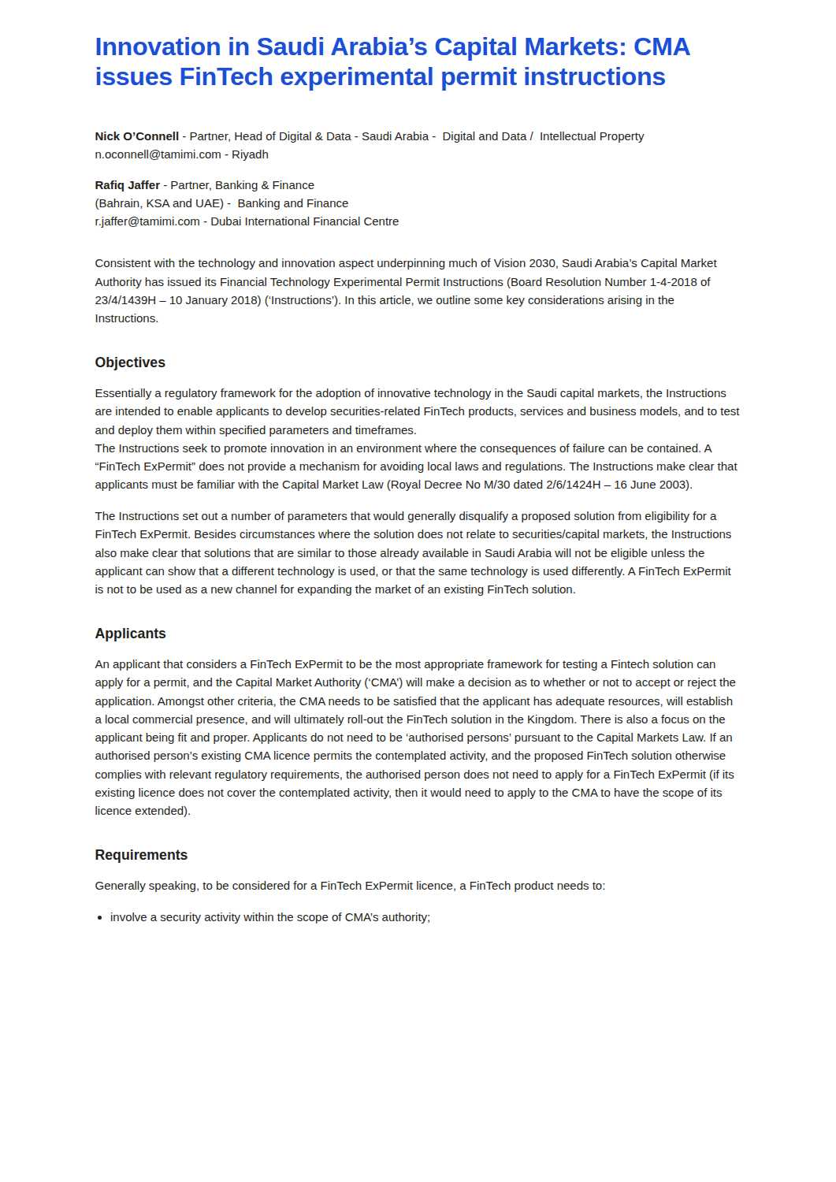Innovation in Saudi Arabia’s Capital Markets: CMA issues FinTech experimental permit instructions
Nick O’Connell - Partner, Head of Digital & Data - Saudi Arabia - Digital and Data / Intellectual Property n.oconnell@tamimi.com - Riyadh
Rafiq Jaffer - Partner, Banking & Finance
(Bahrain, KSA and UAE) - Banking and Finance r.jaffer@tamimi.com - Dubai International Financial Centre
Consistent with the technology and innovation aspect underpinning much of Vision 2030, Saudi Arabia’s Capital Market Authority has issued its Financial Technology Experimental Permit Instructions (Board Resolution Number 1-4-2018 of 23/4/1439H – 10 January 2018) (‘Instructions’). In this article, we outline some key considerations arising in the Instructions.
Objectives
Essentially a regulatory framework for the adoption of innovative technology in the Saudi capital markets, the Instructions are intended to enable applicants to develop securities-related FinTech products, services and business models, and to test and deploy them within specified parameters and timeframes.
The Instructions seek to promote innovation in an environment where the consequences of failure can be contained. A “FinTech ExPermit” does not provide a mechanism for avoiding local laws and regulations. The Instructions make clear that applicants must be familiar with the Capital Market Law (Royal Decree No M/30 dated 2/6/1424H – 16 June 2003).
The Instructions set out a number of parameters that would generally disqualify a proposed solution from eligibility for a FinTech ExPermit. Besides circumstances where the solution does not relate to securities/capital markets, the Instructions also make clear that solutions that are similar to those already available in Saudi Arabia will not be eligible unless the applicant can show that a different technology is used, or that the same technology is used differently. A FinTech ExPermit is not to be used as a new channel for expanding the market of an existing FinTech solution.
Applicants
An applicant that considers a FinTech ExPermit to be the most appropriate framework for testing a Fintech solution can apply for a permit, and the Capital Market Authority (‘CMA’) will make a decision as to whether or not to accept or reject the application. Amongst other criteria, the CMA needs to be satisfied that the applicant has adequate resources, will establish a local commercial presence, and will ultimately roll-out the FinTech solution in the Kingdom. There is also a focus on the applicant being fit and proper. Applicants do not need to be ‘authorised persons’ pursuant to the Capital Markets Law. If an authorised person’s existing CMA licence permits the contemplated activity, and the proposed FinTech solution otherwise complies with relevant regulatory requirements, the authorised person does not need to apply for a FinTech ExPermit (if its existing licence does not cover the contemplated activity, then it would need to apply to the CMA to have the scope of its licence extended).
Requirements
Generally speaking, to be considered for a FinTech ExPermit licence, a FinTech product needs to:
involve a security activity within the scope of CMA’s authority;